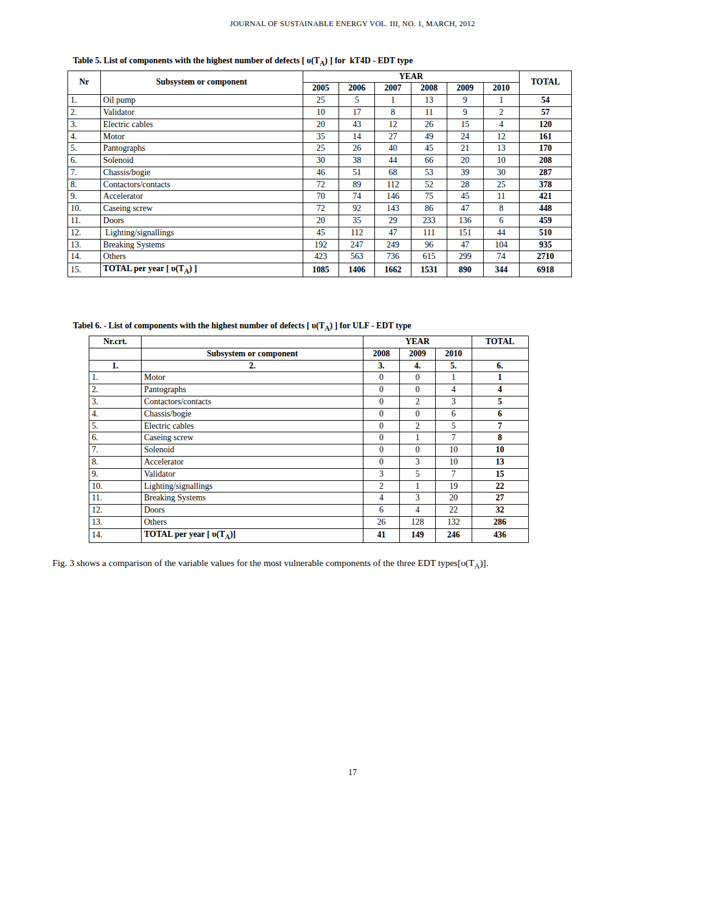JOURNAL OF SUSTAINABLE ENERGY VOL. III, NO. 1, MARCH, 2012
Table 5. List of components with the highest number of defects [ υ(TA) ] for kT4D - EDT type
| Nr | Subsystem or component | YEAR | TOTAL |
| --- | --- | --- | --- |
| 2005 | 2006 | 2007 | 2008 | 2009 | 2010 |
| 1. | Oil pump | 25 | 5 | 1 | 13 | 9 | 1 | 54 |
| 2. | Validator | 10 | 17 | 8 | 11 | 9 | 2 | 57 |
| 3. | Electric cables | 20 | 43 | 12 | 26 | 15 | 4 | 120 |
| 4. | Motor | 35 | 14 | 27 | 49 | 24 | 12 | 161 |
| 5. | Pantographs | 25 | 26 | 40 | 45 | 21 | 13 | 170 |
| 6. | Solenoid | 30 | 38 | 44 | 66 | 20 | 10 | 208 |
| 7. | Chassis/bogie | 46 | 51 | 68 | 53 | 39 | 30 | 287 |
| 8. | Contactors/contacts | 72 | 89 | 112 | 52 | 28 | 25 | 378 |
| 9. | Accelerator | 70 | 74 | 146 | 75 | 45 | 11 | 421 |
| 10. | Caseing screw | 72 | 92 | 143 | 86 | 47 | 8 | 448 |
| 11. | Doors | 20 | 35 | 29 | 233 | 136 | 6 | 459 |
| 12. | Lighting/signallings | 45 | 112 | 47 | 111 | 151 | 44 | 510 |
| 13. | Breaking Systems | 192 | 247 | 249 | 96 | 47 | 104 | 935 |
| 14. | Others | 423 | 563 | 736 | 615 | 299 | 74 | 2710 |
| 15. | TOTAL per year [ υ(T A ) ] | 1085 | 1406 | 1662 | 1531 | 890 | 344 | 6918 |
Tabel 6. - List of components with the highest number of defects [ υ(TA) ] for ULF - EDT type
| Nr.crt. | | YEAR | TOTAL |
| --- | --- | --- | --- |
| | Subsystem or component | 2008 | 2009 | 2010 | |
| 1. | 2. | 3. | 4. | 5. | 6. |
| 1. | Motor | 0 | 0 | 1 | 1 |
| 2. | Pantographs | 0 | 0 | 4 | 4 |
| 3. | Contactors/contacts | 0 | 2 | 3 | 5 |
| 4. | Chassis/bogie | 0 | 0 | 6 | 6 |
| 5. | Electric cables | 0 | 2 | 5 | 7 |
| 6. | Caseing screw | 0 | 1 | 7 | 8 |
| 7. | Solenoid | 0 | 0 | 10 | 10 |
| 8. | Accelerator | 0 | 3 | 10 | 13 |
| 9. | Validator | 3 | 5 | 7 | 15 |
| 10. | Lighting/signallings | 2 | 1 | 19 | 22 |
| 11. | Breaking Systems | 4 | 3 | 20 | 27 |
| 12. | Doors | 6 | 4 | 22 | 32 |
| 13. | Others | 26 | 128 | 132 | 286 |
| 14. | TOTAL per year [ υ(T A )] | 41 | 149 | 246 | 436 |
Fig. 3 shows a comparison of the variable values for the most vulnerable components of the three EDT types[υ(TA)].
17